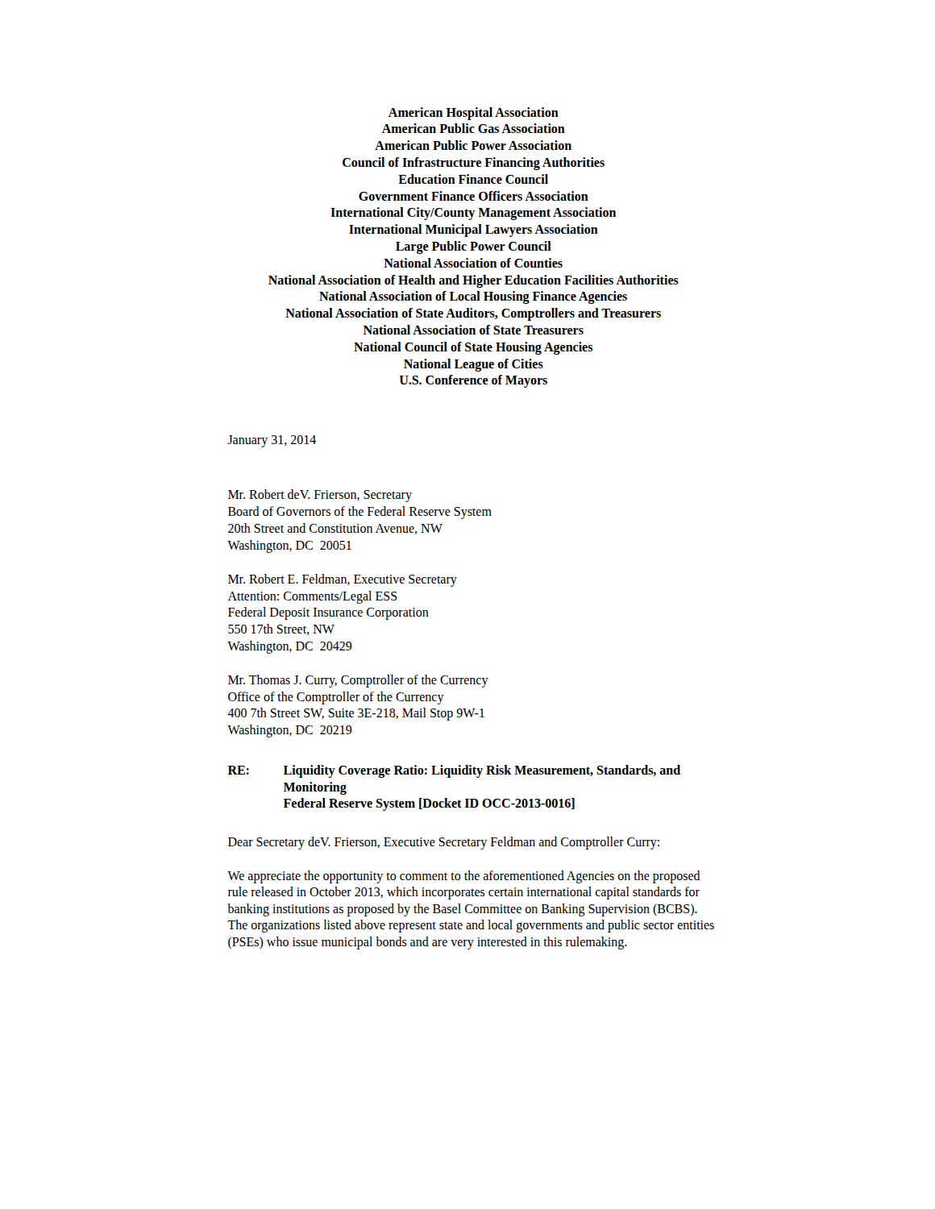American Hospital Association
American Public Gas Association
American Public Power Association
Council of Infrastructure Financing Authorities
Education Finance Council
Government Finance Officers Association
International City/County Management Association
International Municipal Lawyers Association
Large Public Power Council
National Association of Counties
National Association of Health and Higher Education Facilities Authorities
National Association of Local Housing Finance Agencies
National Association of State Auditors, Comptrollers and Treasurers
National Association of State Treasurers
National Council of State Housing Agencies
National League of Cities
U.S. Conference of Mayors
January 31, 2014
Mr. Robert deV. Frierson, Secretary
Board of Governors of the Federal Reserve System
20th Street and Constitution Avenue, NW
Washington, DC 20051
Mr. Robert E. Feldman, Executive Secretary
Attention: Comments/Legal ESS
Federal Deposit Insurance Corporation
550 17th Street, NW
Washington, DC 20429
Mr. Thomas J. Curry, Comptroller of the Currency
Office of the Comptroller of the Currency
400 7th Street SW, Suite 3E-218, Mail Stop 9W-1
Washington, DC 20219
| RE: | Liquidity Coverage Ratio: Liquidity Risk Measurement, Standards, and Monitoring Federal Reserve System [Docket ID OCC-2013-0016] |
Dear Secretary deV. Frierson, Executive Secretary Feldman and Comptroller Curry:
We appreciate the opportunity to comment to the aforementioned Agencies on the proposed rule released in October 2013, which incorporates certain international capital standards for banking institutions as proposed by the Basel Committee on Banking Supervision (BCBS). The organizations listed above represent state and local governments and public sector entities (PSEs) who issue municipal bonds and are very interested in this rulemaking.